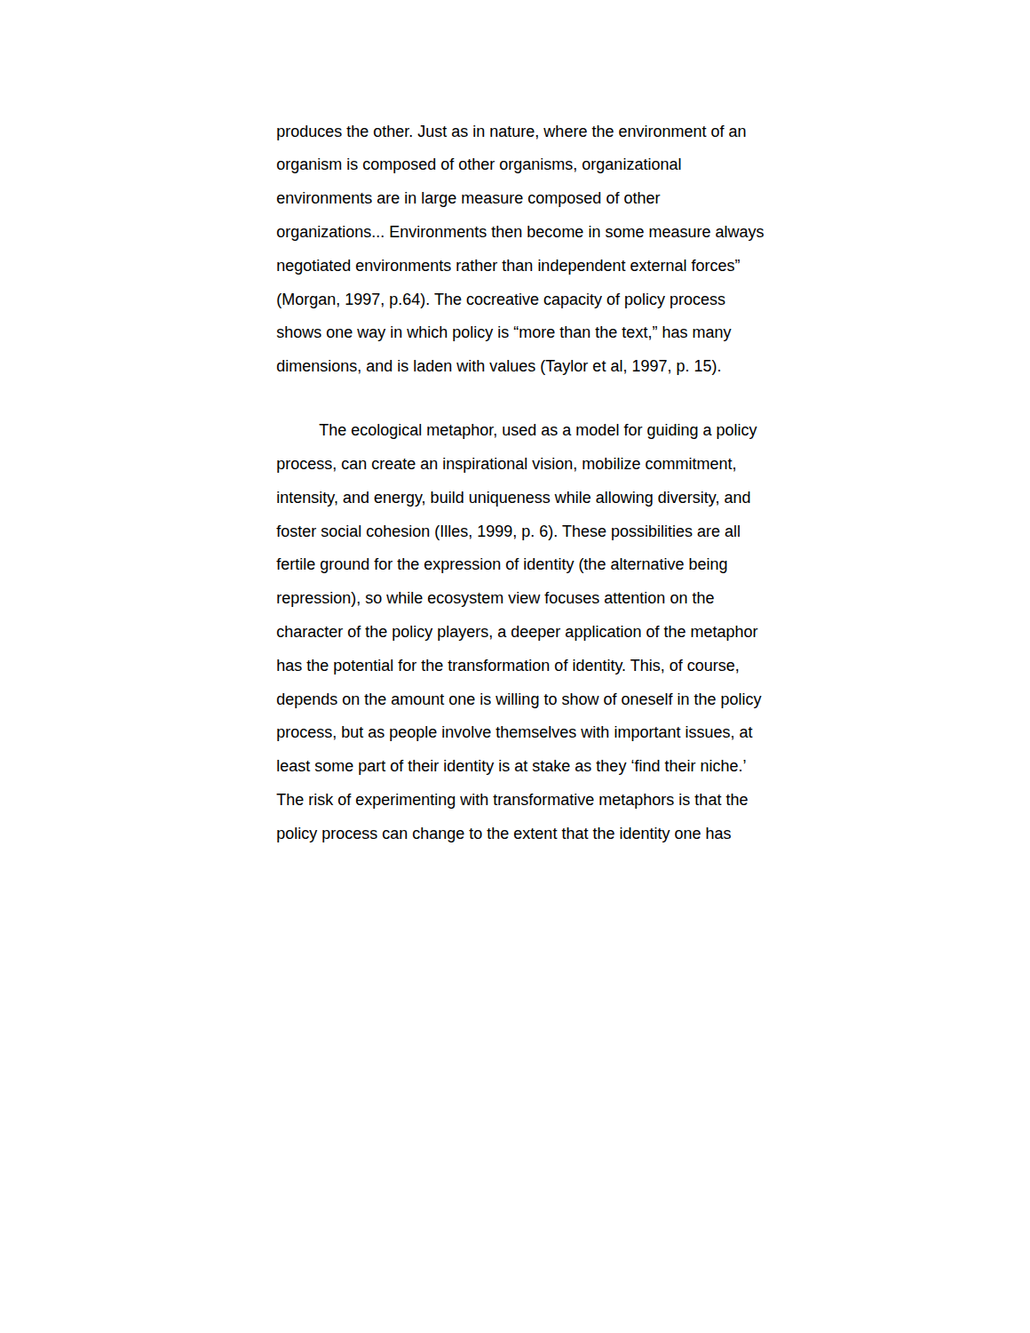produces the other. Just as in nature, where the environment of an organism is composed of other organisms, organizational environments are in large measure composed of other organizations... Environments then become in some measure always negotiated environments rather than independent external forces” (Morgan, 1997, p.64). The cocreative capacity of policy process shows one way in which policy is “more than the text,” has many dimensions, and is laden with values (Taylor et al, 1997, p. 15).
The ecological metaphor, used as a model for guiding a policy process, can create an inspirational vision, mobilize commitment, intensity, and energy, build uniqueness while allowing diversity, and foster social cohesion (Illes, 1999, p. 6). These possibilities are all fertile ground for the expression of identity (the alternative being repression), so while ecosystem view focuses attention on the character of the policy players, a deeper application of the metaphor has the potential for the transformation of identity. This, of course, depends on the amount one is willing to show of oneself in the policy process, but as people involve themselves with important issues, at least some part of their identity is at stake as they ‘find their niche.’ The risk of experimenting with transformative metaphors is that the policy process can change to the extent that the identity one has